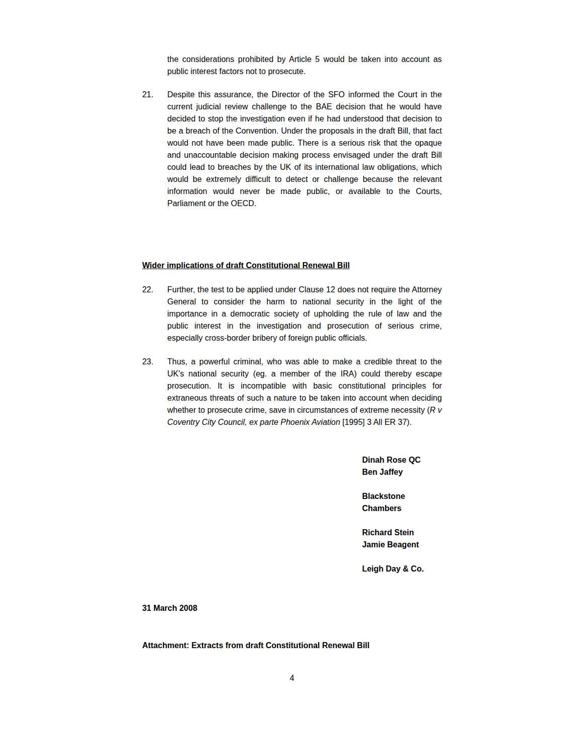the considerations prohibited by Article 5 would be taken into account as public interest factors not to prosecute.
21. Despite this assurance, the Director of the SFO informed the Court in the current judicial review challenge to the BAE decision that he would have decided to stop the investigation even if he had understood that decision to be a breach of the Convention. Under the proposals in the draft Bill, that fact would not have been made public. There is a serious risk that the opaque and unaccountable decision making process envisaged under the draft Bill could lead to breaches by the UK of its international law obligations, which would be extremely difficult to detect or challenge because the relevant information would never be made public, or available to the Courts, Parliament or the OECD.
Wider implications of draft Constitutional Renewal Bill
22. Further, the test to be applied under Clause 12 does not require the Attorney General to consider the harm to national security in the light of the importance in a democratic society of upholding the rule of law and the public interest in the investigation and prosecution of serious crime, especially cross-border bribery of foreign public officials.
23. Thus, a powerful criminal, who was able to make a credible threat to the UK's national security (eg. a member of the IRA) could thereby escape prosecution. It is incompatible with basic constitutional principles for extraneous threats of such a nature to be taken into account when deciding whether to prosecute crime, save in circumstances of extreme necessity (R v Coventry City Council, ex parte Phoenix Aviation [1995] 3 All ER 37).
Dinah Rose QC
Ben Jaffey
Blackstone Chambers
Richard Stein
Jamie Beagent
Leigh Day & Co.
31 March 2008
Attachment: Extracts from draft Constitutional Renewal Bill
4